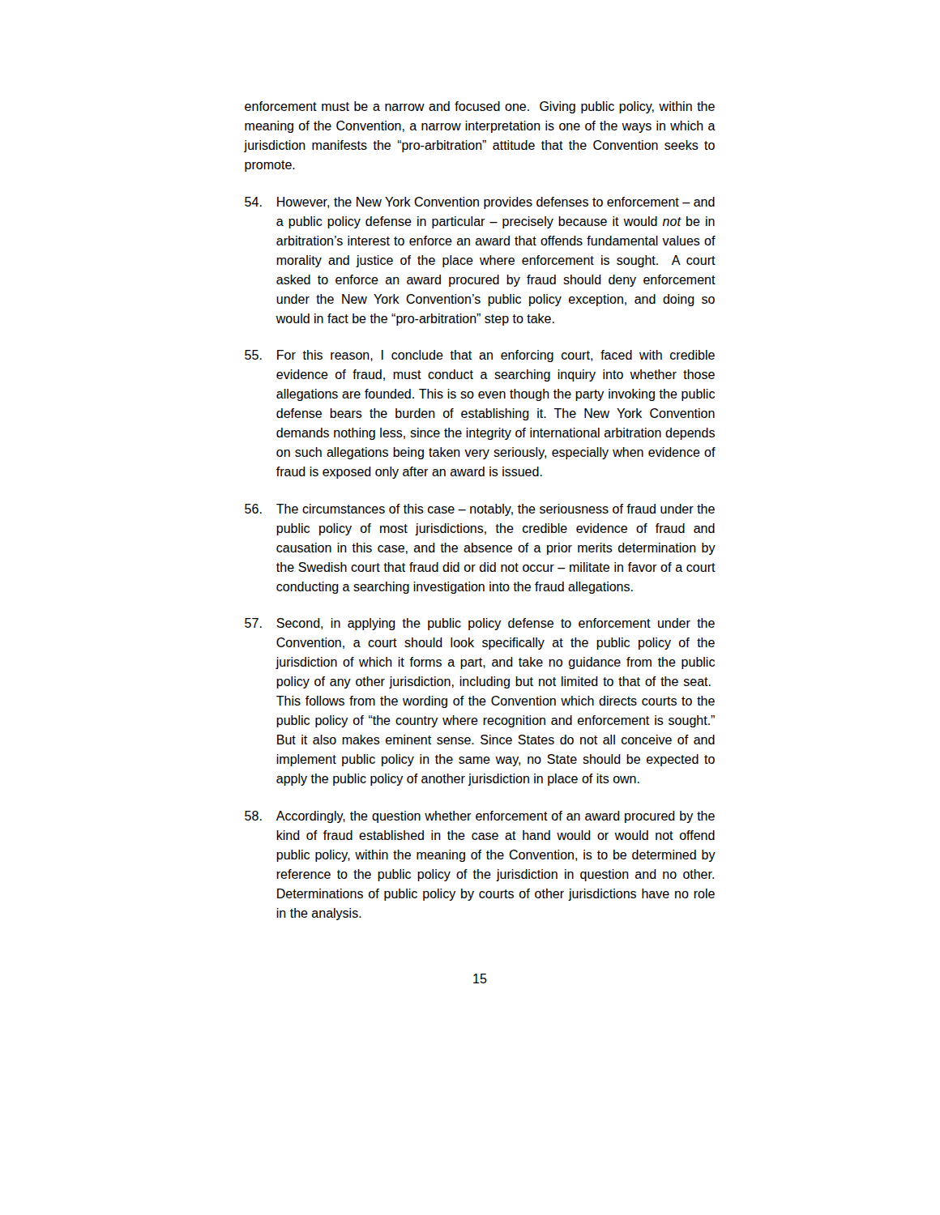enforcement must be a narrow and focused one. Giving public policy, within the meaning of the Convention, a narrow interpretation is one of the ways in which a jurisdiction manifests the “pro-arbitration” attitude that the Convention seeks to promote.
54. However, the New York Convention provides defenses to enforcement – and a public policy defense in particular – precisely because it would not be in arbitration’s interest to enforce an award that offends fundamental values of morality and justice of the place where enforcement is sought. A court asked to enforce an award procured by fraud should deny enforcement under the New York Convention’s public policy exception, and doing so would in fact be the “pro-arbitration” step to take.
55. For this reason, I conclude that an enforcing court, faced with credible evidence of fraud, must conduct a searching inquiry into whether those allegations are founded. This is so even though the party invoking the public defense bears the burden of establishing it. The New York Convention demands nothing less, since the integrity of international arbitration depends on such allegations being taken very seriously, especially when evidence of fraud is exposed only after an award is issued.
56. The circumstances of this case – notably, the seriousness of fraud under the public policy of most jurisdictions, the credible evidence of fraud and causation in this case, and the absence of a prior merits determination by the Swedish court that fraud did or did not occur – militate in favor of a court conducting a searching investigation into the fraud allegations.
57. Second, in applying the public policy defense to enforcement under the Convention, a court should look specifically at the public policy of the jurisdiction of which it forms a part, and take no guidance from the public policy of any other jurisdiction, including but not limited to that of the seat. This follows from the wording of the Convention which directs courts to the public policy of “the country where recognition and enforcement is sought.” But it also makes eminent sense. Since States do not all conceive of and implement public policy in the same way, no State should be expected to apply the public policy of another jurisdiction in place of its own.
58. Accordingly, the question whether enforcement of an award procured by the kind of fraud established in the case at hand would or would not offend public policy, within the meaning of the Convention, is to be determined by reference to the public policy of the jurisdiction in question and no other. Determinations of public policy by courts of other jurisdictions have no role in the analysis.
15